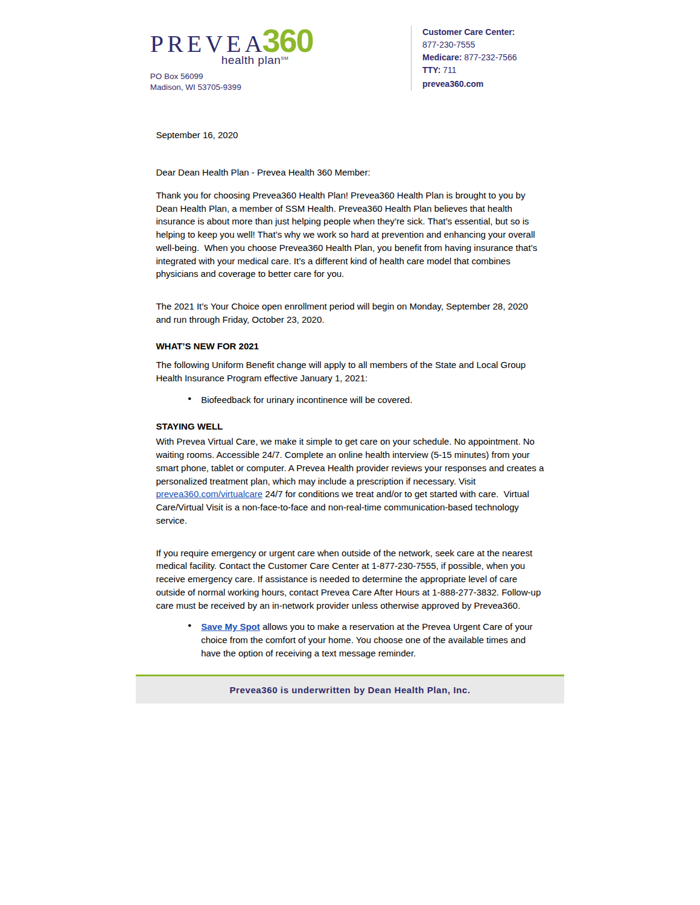PREVEA 360
health planSM
PO Box 56099
Madison, WI 53705-9399
Customer Care Center:
877-230-7555
Medicare: 877-232-7566
TTY: 711
prevea360.com
September 16, 2020
Dear Dean Health Plan - Prevea Health 360 Member:
Thank you for choosing Prevea360 Health Plan! Prevea360 Health Plan is brought to you by Dean Health Plan, a member of SSM Health. Prevea360 Health Plan believes that health insurance is about more than just helping people when they’re sick. That’s essential, but so is helping to keep you well! That’s why we work so hard at prevention and enhancing your overall well-being. When you choose Prevea360 Health Plan, you benefit from having insurance that’s integrated with your medical care. It’s a different kind of health care model that combines physicians and coverage to better care for you.
The 2021 It’s Your Choice open enrollment period will begin on Monday, September 28, 2020 and run through Friday, October 23, 2020.
What’s new for 2021
The following Uniform Benefit change will apply to all members of the State and Local Group Health Insurance Program effective January 1, 2021:
Biofeedback for urinary incontinence will be covered.
Staying well
With Prevea Virtual Care, we make it simple to get care on your schedule. No appointment. No waiting rooms. Accessible 24/7. Complete an online health interview (5-15 minutes) from your smart phone, tablet or computer. A Prevea Health provider reviews your responses and creates a personalized treatment plan, which may include a prescription if necessary. Visit prevea360.com/virtualcare 24/7 for conditions we treat and/or to get started with care. Virtual Care/Virtual Visit is a non-face-to-face and non-real-time communication-based technology service.
If you require emergency or urgent care when outside of the network, seek care at the nearest medical facility. Contact the Customer Care Center at 1-877-230-7555, if possible, when you receive emergency care. If assistance is needed to determine the appropriate level of care outside of normal working hours, contact Prevea Care After Hours at 1-888-277-3832. Follow-up care must be received by an in-network provider unless otherwise approved by Prevea360.
Save My Spot allows you to make a reservation at the Prevea Urgent Care of your choice from the comfort of your home. You choose one of the available times and have the option of receiving a text message reminder.
Prevea360 is underwritten by Dean Health Plan, Inc.